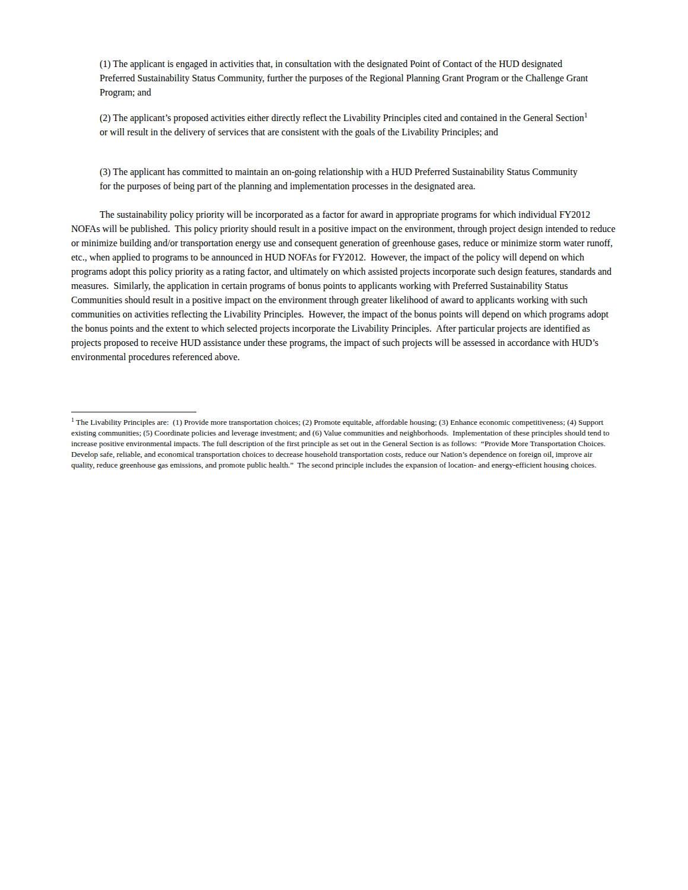(1) The applicant is engaged in activities that, in consultation with the designated Point of Contact of the HUD designated Preferred Sustainability Status Community, further the purposes of the Regional Planning Grant Program or the Challenge Grant Program; and
(2) The applicant’s proposed activities either directly reflect the Livability Principles cited and contained in the General Section1 or will result in the delivery of services that are consistent with the goals of the Livability Principles; and
(3) The applicant has committed to maintain an on-going relationship with a HUD Preferred Sustainability Status Community for the purposes of being part of the planning and implementation processes in the designated area.
The sustainability policy priority will be incorporated as a factor for award in appropriate programs for which individual FY2012 NOFAs will be published. This policy priority should result in a positive impact on the environment, through project design intended to reduce or minimize building and/or transportation energy use and consequent generation of greenhouse gases, reduce or minimize storm water runoff, etc., when applied to programs to be announced in HUD NOFAs for FY2012. However, the impact of the policy will depend on which programs adopt this policy priority as a rating factor, and ultimately on which assisted projects incorporate such design features, standards and measures. Similarly, the application in certain programs of bonus points to applicants working with Preferred Sustainability Status Communities should result in a positive impact on the environment through greater likelihood of award to applicants working with such communities on activities reflecting the Livability Principles. However, the impact of the bonus points will depend on which programs adopt the bonus points and the extent to which selected projects incorporate the Livability Principles. After particular projects are identified as projects proposed to receive HUD assistance under these programs, the impact of such projects will be assessed in accordance with HUD’s environmental procedures referenced above.
1 The Livability Principles are: (1) Provide more transportation choices; (2) Promote equitable, affordable housing; (3) Enhance economic competitiveness; (4) Support existing communities; (5) Coordinate policies and leverage investment; and (6) Value communities and neighborhoods. Implementation of these principles should tend to increase positive environmental impacts. The full description of the first principle as set out in the General Section is as follows: “Provide More Transportation Choices. Develop safe, reliable, and economical transportation choices to decrease household transportation costs, reduce our Nation’s dependence on foreign oil, improve air quality, reduce greenhouse gas emissions, and promote public health.” The second principle includes the expansion of location- and energy-efficient housing choices.